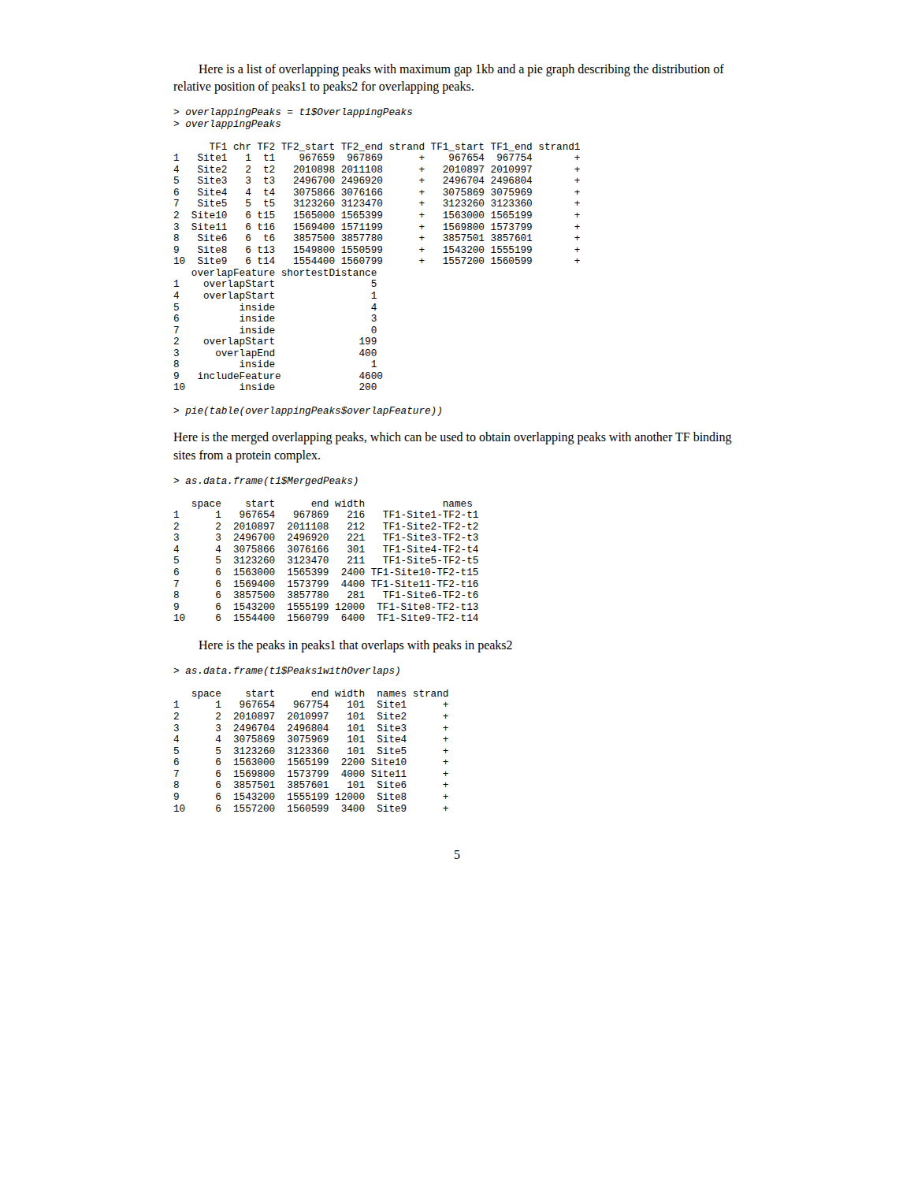Here is a list of overlapping peaks with maximum gap 1kb and a pie graph describing the distribution of relative position of peaks1 to peaks2 for overlapping peaks.
> overlappingPeaks = t1$OverlappingPeaks
> overlappingPeaks

      TF1 chr TF2 TF2_start TF2_end strand TF1_start TF1_end strand1
1   Site1   1  t1    967659  967869      +    967654  967754       +
4   Site2   2  t2   2010898 2011108      +   2010897 2010997       +
5   Site3   3  t3   2496700 2496920      +   2496704 2496804       +
6   Site4   4  t4   3075866 3076166      +   3075869 3075969       +
7   Site5   5  t5   3123260 3123470      +   3123260 3123360       +
2  Site10   6 t15   1565000 1565399      +   1563000 1565199       +
3  Site11   6 t16   1569400 1571199      +   1569800 1573799       +
8   Site6   6  t6   3857500 3857780      +   3857501 3857601       +
9   Site8   6 t13   1549800 1550599      +   1543200 1555199       +
10  Site9   6 t14   1554400 1560799      +   1557200 1560599       +
   overlapFeature shortestDistance
1    overlapStart                5
4    overlapStart                1
5          inside                4
6          inside                3
7          inside                0
2    overlapStart              199
3      overlapEnd              400
8          inside                1
9   includeFeature             4600
10         inside              200

> pie(table(overlappingPeaks$overlapFeature))
Here is the merged overlapping peaks, which can be used to obtain overlapping peaks with another TF binding sites from a protein complex.
> as.data.frame(t1$MergedPeaks)

   space    start      end width             names
1      1   967654   967869   216   TF1-Site1-TF2-t1
2      2  2010897  2011108   212   TF1-Site2-TF2-t2
3      3  2496700  2496920   221   TF1-Site3-TF2-t3
4      4  3075866  3076166   301   TF1-Site4-TF2-t4
5      5  3123260  3123470   211   TF1-Site5-TF2-t5
6      6  1563000  1565399  2400 TF1-Site10-TF2-t15
7      6  1569400  1573799  4400 TF1-Site11-TF2-t16
8      6  3857500  3857780   281   TF1-Site6-TF2-t6
9      6  1543200  1555199 12000  TF1-Site8-TF2-t13
10     6  1554400  1560799  6400  TF1-Site9-TF2-t14
Here is the peaks in peaks1 that overlaps with peaks in peaks2
> as.data.frame(t1$Peaks1withOverlaps)

   space    start      end width  names strand
1      1   967654   967754   101  Site1      +
2      2  2010897  2010997   101  Site2      +
3      3  2496704  2496804   101  Site3      +
4      4  3075869  3075969   101  Site4      +
5      5  3123260  3123360   101  Site5      +
6      6  1563000  1565199  2200 Site10      +
7      6  1569800  1573799  4000 Site11      +
8      6  3857501  3857601   101  Site6      +
9      6  1543200  1555199 12000  Site8      +
10     6  1557200  1560599  3400  Site9      +
5